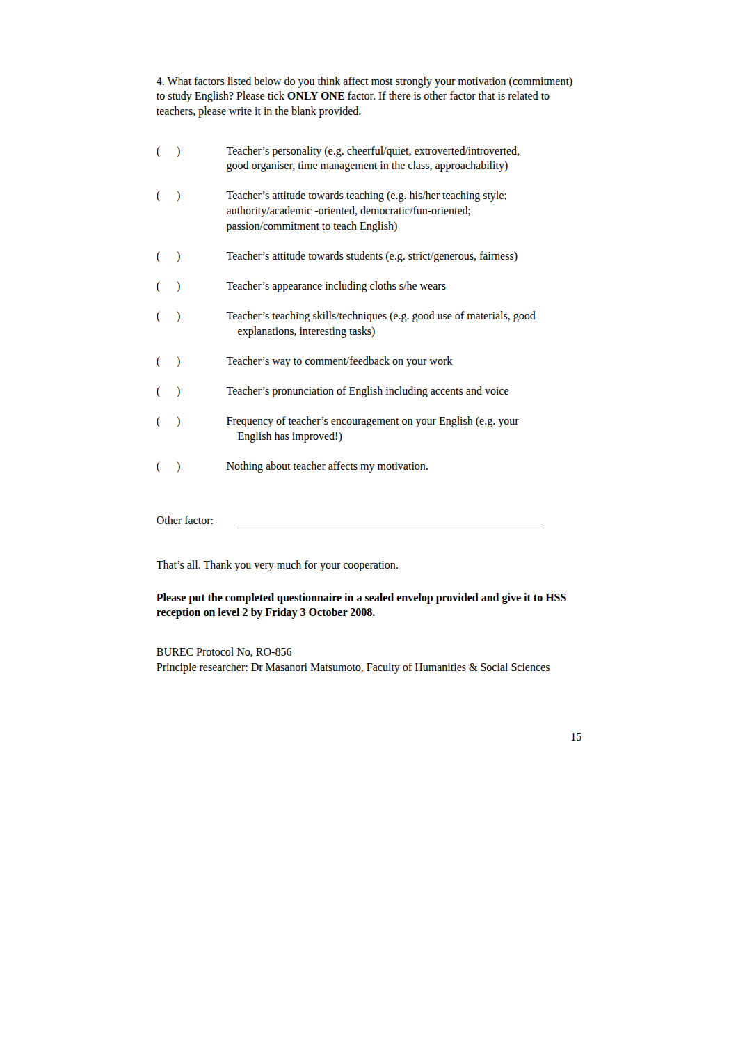4. What factors listed below do you think affect most strongly your motivation (commitment) to study English? Please tick ONLY ONE factor. If there is other factor that is related to teachers, please write it in the blank provided.
| ( ) | Teacher’s personality (e.g. cheerful/quiet, extroverted/introverted, good organiser, time management in the class, approachability) |
| ( ) | Teacher’s attitude towards teaching (e.g. his/her teaching style; authority/academic -oriented, democratic/fun-oriented; passion/commitment to teach English) |
| ( ) | Teacher’s attitude towards students (e.g. strict/generous, fairness) |
| ( ) | Teacher’s appearance including cloths s/he wears |
| ( ) | Teacher’s teaching skills/techniques (e.g. good use of materials, good explanations, interesting tasks) |
| ( ) | Teacher’s way to comment/feedback on your work |
| ( ) | Teacher’s pronunciation of English including accents and voice |
| ( ) | Frequency of teacher’s encouragement on your English (e.g. your English has improved!) |
| ( ) | Nothing about teacher affects my motivation. |
Other factor:
That’s all. Thank you very much for your cooperation.
Please put the completed questionnaire in a sealed envelop provided and give it to HSS reception on level 2 by Friday 3 October 2008.
BUREC Protocol No, RO-856
Principle researcher: Dr Masanori Matsumoto, Faculty of Humanities & Social Sciences
15